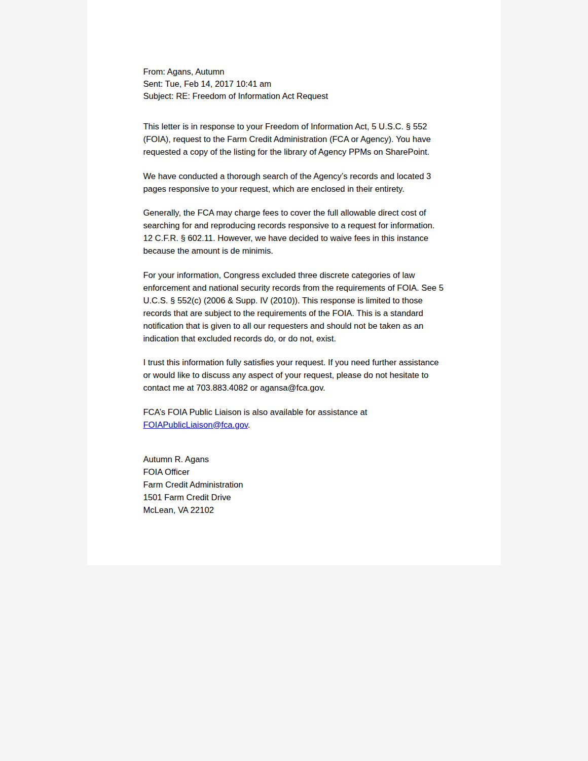From: Agans, Autumn
Sent: Tue, Feb 14, 2017 10:41 am
Subject: RE: Freedom of Information Act Request
This letter is in response to your Freedom of Information Act, 5 U.S.C. § 552 (FOIA), request to the Farm Credit Administration (FCA or Agency). You have requested a copy of the listing for the library of Agency PPMs on SharePoint.
We have conducted a thorough search of the Agency’s records and located 3 pages responsive to your request, which are enclosed in their entirety.
Generally, the FCA may charge fees to cover the full allowable direct cost of searching for and reproducing records responsive to a request for information. 12 C.F.R. § 602.11. However, we have decided to waive fees in this instance because the amount is de minimis.
For your information, Congress excluded three discrete categories of law enforcement and national security records from the requirements of FOIA. See 5 U.C.S. § 552(c) (2006 & Supp. IV (2010)). This response is limited to those records that are subject to the requirements of the FOIA. This is a standard notification that is given to all our requesters and should not be taken as an indication that excluded records do, or do not, exist.
I trust this information fully satisfies your request. If you need further assistance or would like to discuss any aspect of your request, please do not hesitate to contact me at 703.883.4082 or agansa@fca.gov.
FCA’s FOIA Public Liaison is also available for assistance at FOIAPublicLiaison@fca.gov.
Autumn R. Agans
FOIA Officer
Farm Credit Administration
1501 Farm Credit Drive
McLean, VA 22102